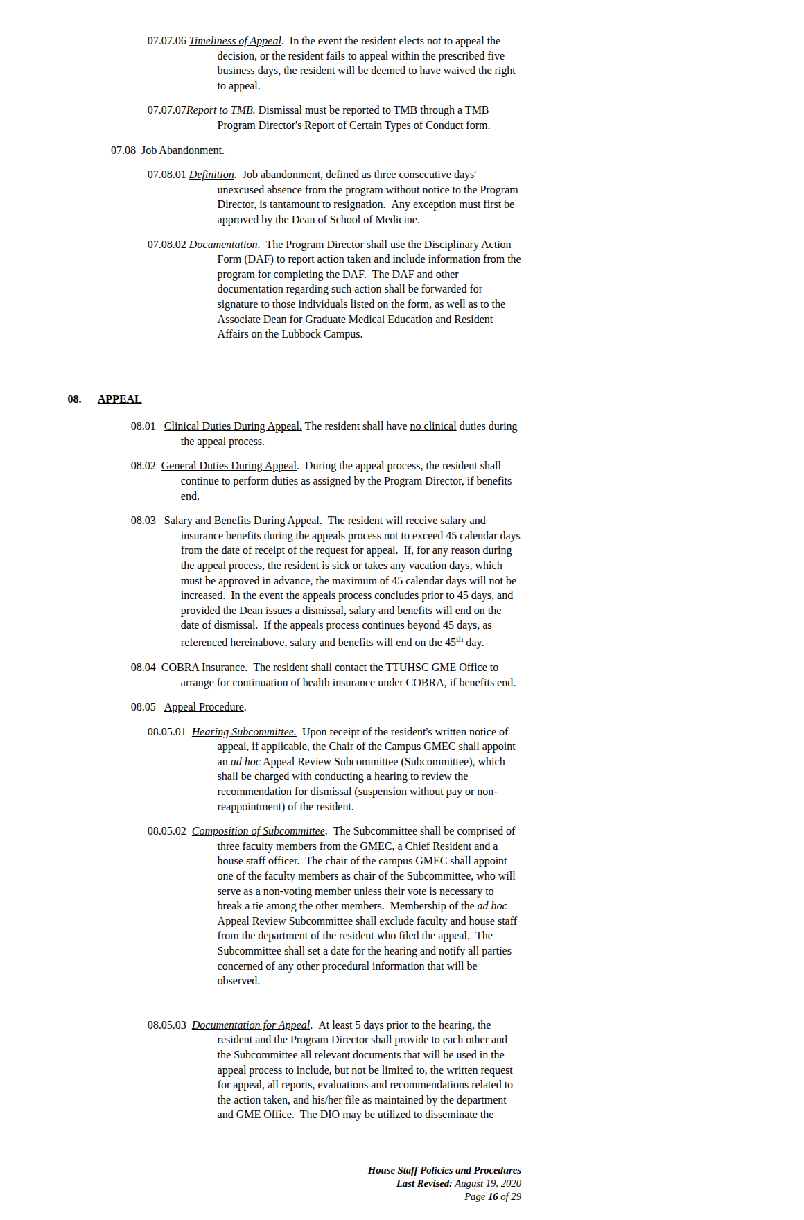07.07.06 Timeliness of Appeal. In the event the resident elects not to appeal the decision, or the resident fails to appeal within the prescribed five business days, the resident will be deemed to have waived the right to appeal.
07.07.07Report to TMB. Dismissal must be reported to TMB through a TMB Program Director's Report of Certain Types of Conduct form.
07.08 Job Abandonment.
07.08.01 Definition. Job abandonment, defined as three consecutive days' unexcused absence from the program without notice to the Program Director, is tantamount to resignation. Any exception must first be approved by the Dean of School of Medicine.
07.08.02 Documentation. The Program Director shall use the Disciplinary Action Form (DAF) to report action taken and include information from the program for completing the DAF. The DAF and other documentation regarding such action shall be forwarded for signature to those individuals listed on the form, as well as to the Associate Dean for Graduate Medical Education and Resident Affairs on the Lubbock Campus.
08. APPEAL
08.01 Clinical Duties During Appeal. The resident shall have no clinical duties during the appeal process.
08.02 General Duties During Appeal. During the appeal process, the resident shall continue to perform duties as assigned by the Program Director, if benefits end.
08.03 Salary and Benefits During Appeal. The resident will receive salary and insurance benefits during the appeals process not to exceed 45 calendar days from the date of receipt of the request for appeal. If, for any reason during the appeal process, the resident is sick or takes any vacation days, which must be approved in advance, the maximum of 45 calendar days will not be increased. In the event the appeals process concludes prior to 45 days, and provided the Dean issues a dismissal, salary and benefits will end on the date of dismissal. If the appeals process continues beyond 45 days, as referenced hereinabove, salary and benefits will end on the 45th day.
08.04 COBRA Insurance. The resident shall contact the TTUHSC GME Office to arrange for continuation of health insurance under COBRA, if benefits end.
08.05 Appeal Procedure.
08.05.01 Hearing Subcommittee. Upon receipt of the resident's written notice of appeal, if applicable, the Chair of the Campus GMEC shall appoint an ad hoc Appeal Review Subcommittee (Subcommittee), which shall be charged with conducting a hearing to review the recommendation for dismissal (suspension without pay or non-reappointment) of the resident.
08.05.02 Composition of Subcommittee. The Subcommittee shall be comprised of three faculty members from the GMEC, a Chief Resident and a house staff officer. The chair of the campus GMEC shall appoint one of the faculty members as chair of the Subcommittee, who will serve as a non-voting member unless their vote is necessary to break a tie among the other members. Membership of the ad hoc Appeal Review Subcommittee shall exclude faculty and house staff from the department of the resident who filed the appeal. The Subcommittee shall set a date for the hearing and notify all parties concerned of any other procedural information that will be observed.
08.05.03 Documentation for Appeal. At least 5 days prior to the hearing, the resident and the Program Director shall provide to each other and the Subcommittee all relevant documents that will be used in the appeal process to include, but not be limited to, the written request for appeal, all reports, evaluations and recommendations related to the action taken, and his/her file as maintained by the department and GME Office. The DIO may be utilized to disseminate the
House Staff Policies and Procedures
Last Revised: August 19, 2020
Page 16 of 29